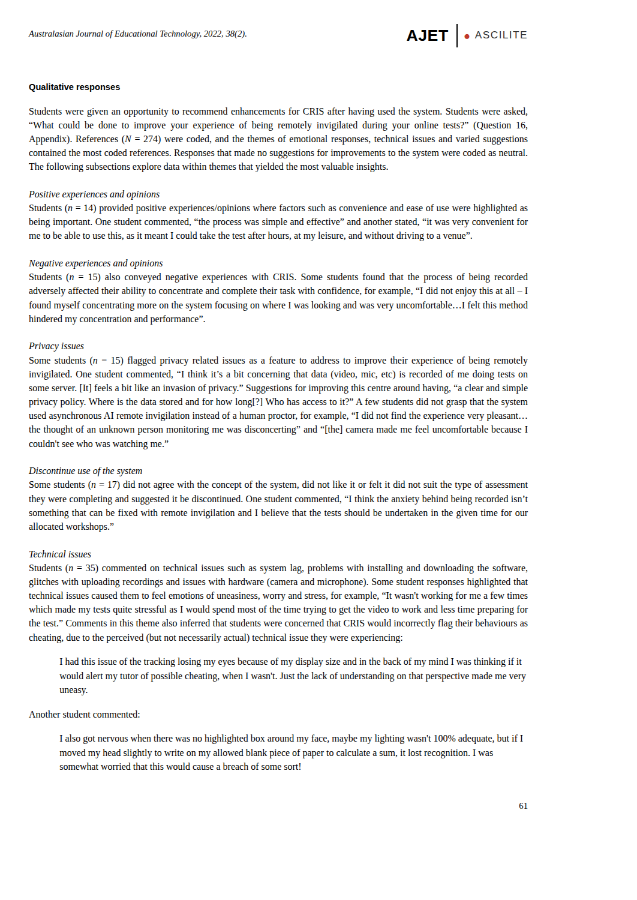Australasian Journal of Educational Technology, 2022, 38(2).
AJET ASCILITE
Qualitative responses
Students were given an opportunity to recommend enhancements for CRIS after having used the system. Students were asked, “What could be done to improve your experience of being remotely invigilated during your online tests?” (Question 16, Appendix). References (N = 274) were coded, and the themes of emotional responses, technical issues and varied suggestions contained the most coded references. Responses that made no suggestions for improvements to the system were coded as neutral. The following subsections explore data within themes that yielded the most valuable insights.
Positive experiences and opinions
Students (n = 14) provided positive experiences/opinions where factors such as convenience and ease of use were highlighted as being important. One student commented, “the process was simple and effective” and another stated, “it was very convenient for me to be able to use this, as it meant I could take the test after hours, at my leisure, and without driving to a venue”.
Negative experiences and opinions
Students (n = 15) also conveyed negative experiences with CRIS. Some students found that the process of being recorded adversely affected their ability to concentrate and complete their task with confidence, for example, “I did not enjoy this at all – I found myself concentrating more on the system focusing on where I was looking and was very uncomfortable…I felt this method hindered my concentration and performance”.
Privacy issues
Some students (n = 15) flagged privacy related issues as a feature to address to improve their experience of being remotely invigilated. One student commented, “I think it’s a bit concerning that data (video, mic, etc) is recorded of me doing tests on some server. [It] feels a bit like an invasion of privacy.” Suggestions for improving this centre around having, “a clear and simple privacy policy. Where is the data stored and for how long[?] Who has access to it?” A few students did not grasp that the system used asynchronous AI remote invigilation instead of a human proctor, for example, “I did not find the experience very pleasant…the thought of an unknown person monitoring me was disconcerting” and “[the] camera made me feel uncomfortable because I couldn't see who was watching me.”
Discontinue use of the system
Some students (n = 17) did not agree with the concept of the system, did not like it or felt it did not suit the type of assessment they were completing and suggested it be discontinued. One student commented, “I think the anxiety behind being recorded isn’t something that can be fixed with remote invigilation and I believe that the tests should be undertaken in the given time for our allocated workshops.”
Technical issues
Students (n = 35) commented on technical issues such as system lag, problems with installing and downloading the software, glitches with uploading recordings and issues with hardware (camera and microphone). Some student responses highlighted that technical issues caused them to feel emotions of uneasiness, worry and stress, for example, “It wasn't working for me a few times which made my tests quite stressful as I would spend most of the time trying to get the video to work and less time preparing for the test.” Comments in this theme also inferred that students were concerned that CRIS would incorrectly flag their behaviours as cheating, due to the perceived (but not necessarily actual) technical issue they were experiencing:
I had this issue of the tracking losing my eyes because of my display size and in the back of my mind I was thinking if it would alert my tutor of possible cheating, when I wasn't. Just the lack of understanding on that perspective made me very uneasy.
Another student commented:
I also got nervous when there was no highlighted box around my face, maybe my lighting wasn't 100% adequate, but if I moved my head slightly to write on my allowed blank piece of paper to calculate a sum, it lost recognition. I was somewhat worried that this would cause a breach of some sort!
61